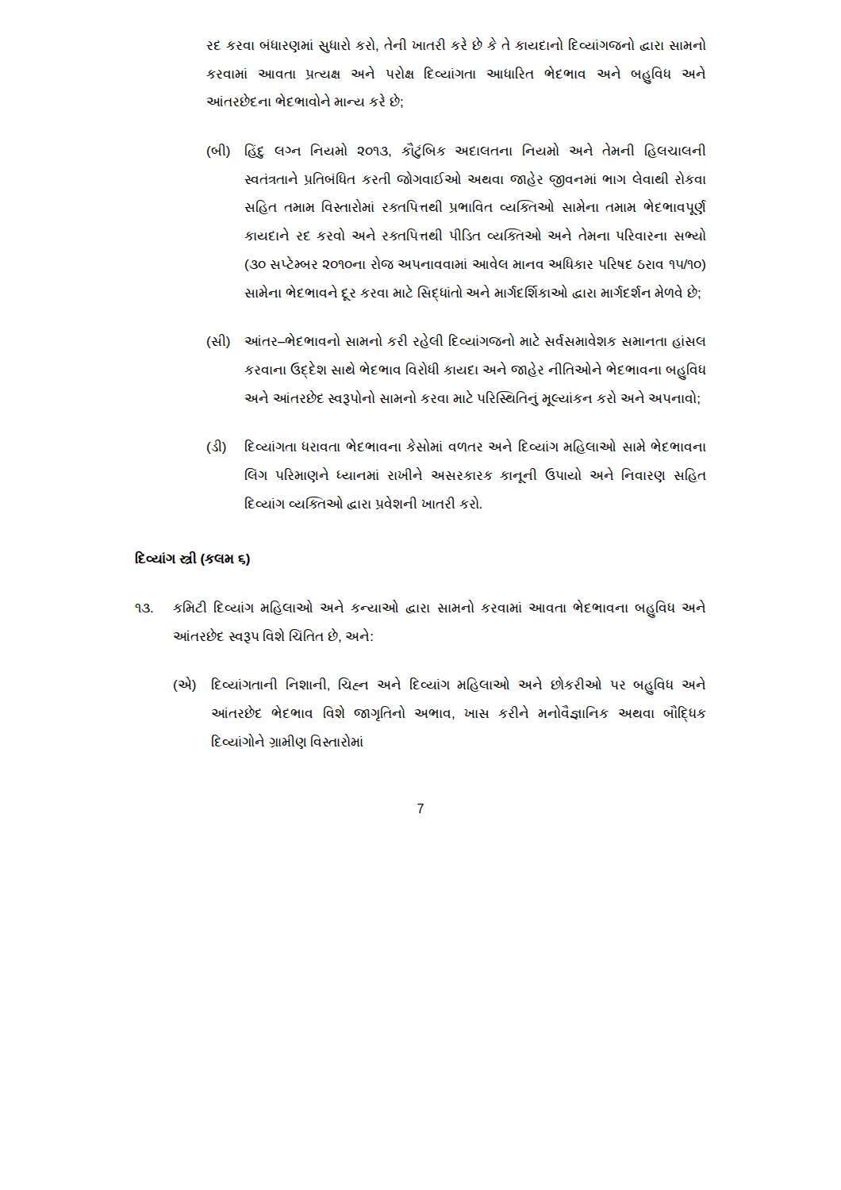રદ કરવા બંધારણમાં સુધારો કરો, તેની ખાતરી કરે છે કે તે કાયદાનો દિવ્યાંગજનો દ્વારા સામનો કરવામાં આવતા પ્રત્યક્ષ અને પરોક્ષ દિવ્યાંગતા આધારિત ભેદભાવ અને બહુવિધ અને આંતરછેદના ભેદભાવોને માન્ય કરે છે;
(બી) હિંદુ લગ્ન નિયમો ૨૦૧૩, કૌટુંબિક અદાલતના નિયમો અને તેમની હિલચાલની સ્વતંત્રતાને પ્રતિબંધિત કરતી જોગવાઈઓ અથવા જાહેર જીવનમાં ભાગ લેવાથી રોકવા સહિત તમામ વિસ્તારોમાં રક્તપિત્તથી પ્રભાવિત વ્યક્તિઓ સામેના તમામ ભેદભાવપૂર્ણ કાયદાને રદ કરવો અને રક્તપિત્તથી પીડિત વ્યક્તિઓ અને તેમના પરિવારના સભ્યો (૩૦ સપ્ટેમ્બર ૨૦૧૦ના રોજ અપનાવવામાં આવેલ માનવ અધિકાર પરિષદ ઠરાવ ૧૫/૧૦) સામેના ભેદભાવને દૂર કરવા માટે સિદ્ધાંતો અને માર્ગદર્શિકાઓ દ્વારા માર્ગદર્શન મેળવે છે;
(સી) આંતર–ભેદભાવનો સામનો કરી રહેલી દિવ્યાંગજનો માટે સર્વસમાવેશક સમાનતા હાંસલ કરવાના ઉદ્દેશ સાથે ભેદભાવ વિરોધી કાયદા અને જાહેર નીતિઓને ભેદભાવના બહુવિધ અને આંતરછેદ સ્વરૂપોનો સામનો કરવા માટે પરિસ્થિતિનું મૂલ્યાંકન કરો અને અપનાવો;
(ડી) દિવ્યાંગતા ધરાવતા ભેદભાવના કેસોમાં વળતર અને દિવ્યાંગ મહિલાઓ સામે ભેદભાવના લિંગ પરિમાણને ધ્યાનમાં રાખીને અસરકારક કાનૂની ઉપાયો અને નિવારણ સહિત દિવ્યાંગ વ્યક્તિઓ દ્વારા પ્રવેશની ખાતરી કરો.
દિવ્યાંગ સ્ત્રી (કલમ ૬)
૧૩. કમિટી દિવ્યાંગ મહિલાઓ અને કન્યાઓ દ્વારા સામનો કરવામાં આવતા ભેદભાવના બહુવિધ અને આંતરછેદ સ્વરૂપ વિશે ચિંતિત છે, અને:
(એ) દિવ્યાંગતાની નિશાની, ચિહ્ન અને દિવ્યાંગ મહિલાઓ અને છોકરીઓ પર બહુવિધ અને આંતરછેદ ભેદભાવ વિશે જાગૃતિનો અભાવ, ખાસ કરીને મનોવૈજ્ઞાનિક અથવા બૌદ્ધિક દિવ્યાંગોને ગ્રામીણ વિસ્તારોમાં
7